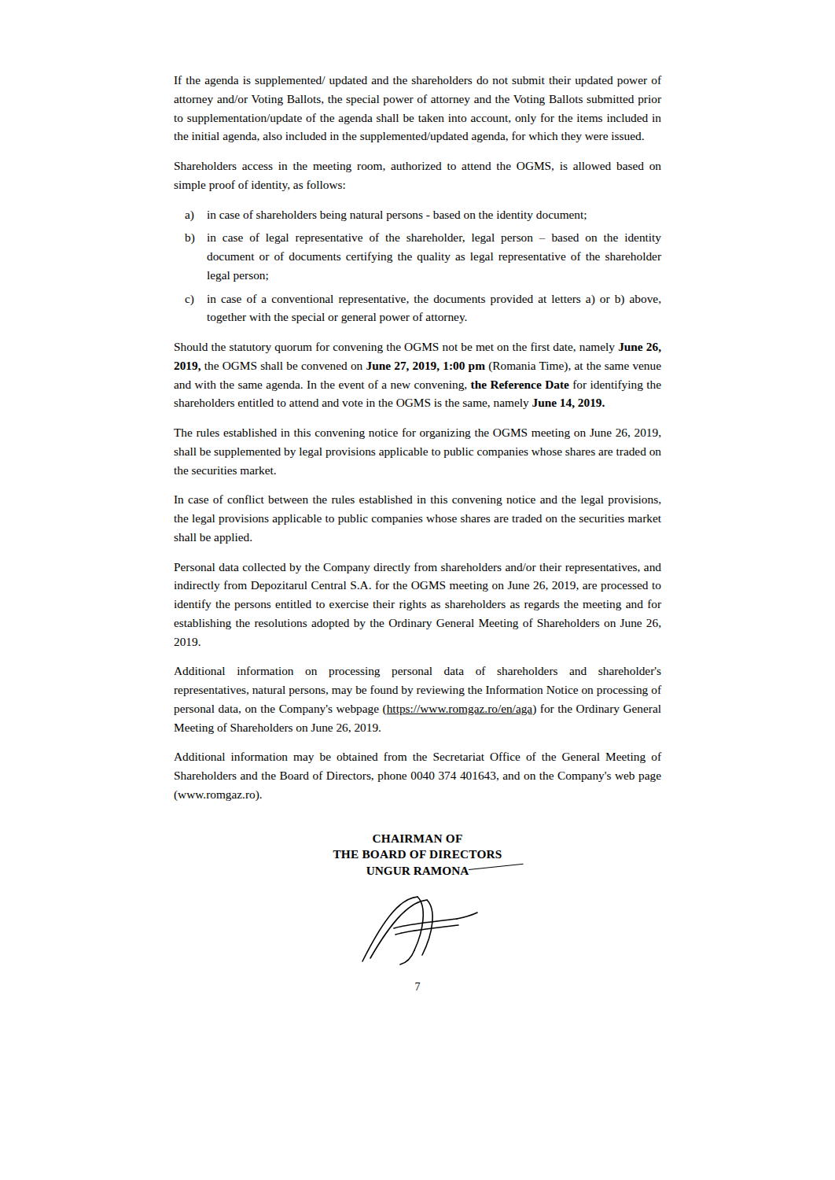If the agenda is supplemented/ updated and the shareholders do not submit their updated power of attorney and/or Voting Ballots, the special power of attorney and the Voting Ballots submitted prior to supplementation/update of the agenda shall be taken into account, only for the items included in the initial agenda, also included in the supplemented/updated agenda, for which they were issued.
Shareholders access in the meeting room, authorized to attend the OGMS, is allowed based on simple proof of identity, as follows:
in case of shareholders being natural persons - based on the identity document;
in case of legal representative of the shareholder, legal person – based on the identity document or of documents certifying the quality as legal representative of the shareholder legal person;
in case of a conventional representative, the documents provided at letters a) or b) above, together with the special or general power of attorney.
Should the statutory quorum for convening the OGMS not be met on the first date, namely June 26, 2019, the OGMS shall be convened on June 27, 2019, 1:00 pm (Romania Time), at the same venue and with the same agenda. In the event of a new convening, the Reference Date for identifying the shareholders entitled to attend and vote in the OGMS is the same, namely June 14, 2019.
The rules established in this convening notice for organizing the OGMS meeting on June 26, 2019, shall be supplemented by legal provisions applicable to public companies whose shares are traded on the securities market.
In case of conflict between the rules established in this convening notice and the legal provisions, the legal provisions applicable to public companies whose shares are traded on the securities market shall be applied.
Personal data collected by the Company directly from shareholders and/or their representatives, and indirectly from Depozitarul Central S.A. for the OGMS meeting on June 26, 2019, are processed to identify the persons entitled to exercise their rights as shareholders as regards the meeting and for establishing the resolutions adopted by the Ordinary General Meeting of Shareholders on June 26, 2019.
Additional information on processing personal data of shareholders and shareholder's representatives, natural persons, may be found by reviewing the Information Notice on processing of personal data, on the Company's webpage (https://www.romgaz.ro/en/aga) for the Ordinary General Meeting of Shareholders on June 26, 2019.
Additional information may be obtained from the Secretariat Office of the General Meeting of Shareholders and the Board of Directors, phone 0040 374 401643, and on the Company's web page (www.romgaz.ro).
CHAIRMAN OF
THE BOARD OF DIRECTORS
UNGUR RAMONA
7